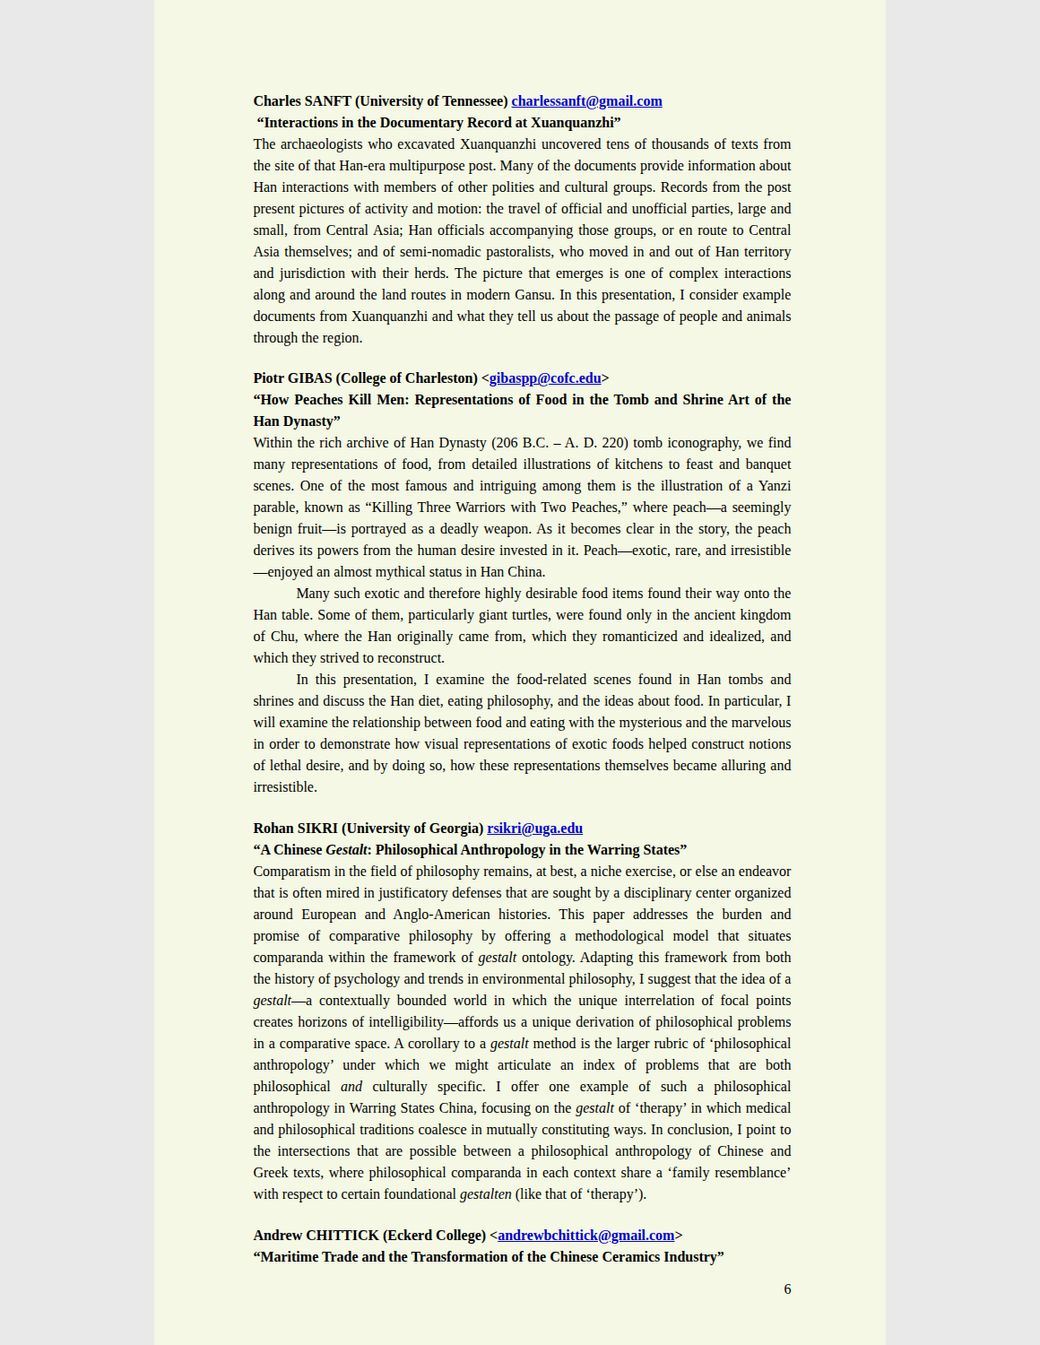Charles SANFT (University of Tennessee) charlessanft@gmail.com
“Interactions in the Documentary Record at Xuanquanzhi”
The archaeologists who excavated Xuanquanzhi uncovered tens of thousands of texts from the site of that Han-era multipurpose post. Many of the documents provide information about Han interactions with members of other polities and cultural groups. Records from the post present pictures of activity and motion: the travel of official and unofficial parties, large and small, from Central Asia; Han officials accompanying those groups, or en route to Central Asia themselves; and of semi-nomadic pastoralists, who moved in and out of Han territory and jurisdiction with their herds. The picture that emerges is one of complex interactions along and around the land routes in modern Gansu. In this presentation, I consider example documents from Xuanquanzhi and what they tell us about the passage of people and animals through the region.
Piotr GIBAS (College of Charleston) <gibaspp@cofc.edu>
“How Peaches Kill Men: Representations of Food in the Tomb and Shrine Art of the Han Dynasty”
Within the rich archive of Han Dynasty (206 B.C. – A. D. 220) tomb iconography, we find many representations of food, from detailed illustrations of kitchens to feast and banquet scenes. One of the most famous and intriguing among them is the illustration of a Yanzi parable, known as “Killing Three Warriors with Two Peaches,” where peach—a seemingly benign fruit—is portrayed as a deadly weapon. As it becomes clear in the story, the peach derives its powers from the human desire invested in it. Peach—exotic, rare, and irresistible—enjoyed an almost mythical status in Han China.
Many such exotic and therefore highly desirable food items found their way onto the Han table. Some of them, particularly giant turtles, were found only in the ancient kingdom of Chu, where the Han originally came from, which they romanticized and idealized, and which they strived to reconstruct.
In this presentation, I examine the food-related scenes found in Han tombs and shrines and discuss the Han diet, eating philosophy, and the ideas about food. In particular, I will examine the relationship between food and eating with the mysterious and the marvelous in order to demonstrate how visual representations of exotic foods helped construct notions of lethal desire, and by doing so, how these representations themselves became alluring and irresistible.
Rohan SIKRI (University of Georgia) rsikri@uga.edu
“A Chinese Gestalt: Philosophical Anthropology in the Warring States”
Comparatism in the field of philosophy remains, at best, a niche exercise, or else an endeavor that is often mired in justificatory defenses that are sought by a disciplinary center organized around European and Anglo-American histories. This paper addresses the burden and promise of comparative philosophy by offering a methodological model that situates comparanda within the framework of gestalt ontology. Adapting this framework from both the history of psychology and trends in environmental philosophy, I suggest that the idea of a gestalt—a contextually bounded world in which the unique interrelation of focal points creates horizons of intelligibility—affords us a unique derivation of philosophical problems in a comparative space. A corollary to a gestalt method is the larger rubric of ‘philosophical anthropology’ under which we might articulate an index of problems that are both philosophical and culturally specific. I offer one example of such a philosophical anthropology in Warring States China, focusing on the gestalt of ‘therapy’ in which medical and philosophical traditions coalesce in mutually constituting ways. In conclusion, I point to the intersections that are possible between a philosophical anthropology of Chinese and Greek texts, where philosophical comparanda in each context share a ‘family resemblance’ with respect to certain foundational gestalten (like that of ‘therapy’).
Andrew CHITTICK (Eckerd College) <andrewbchittick@gmail.com>
“Maritime Trade and the Transformation of the Chinese Ceramics Industry”
6